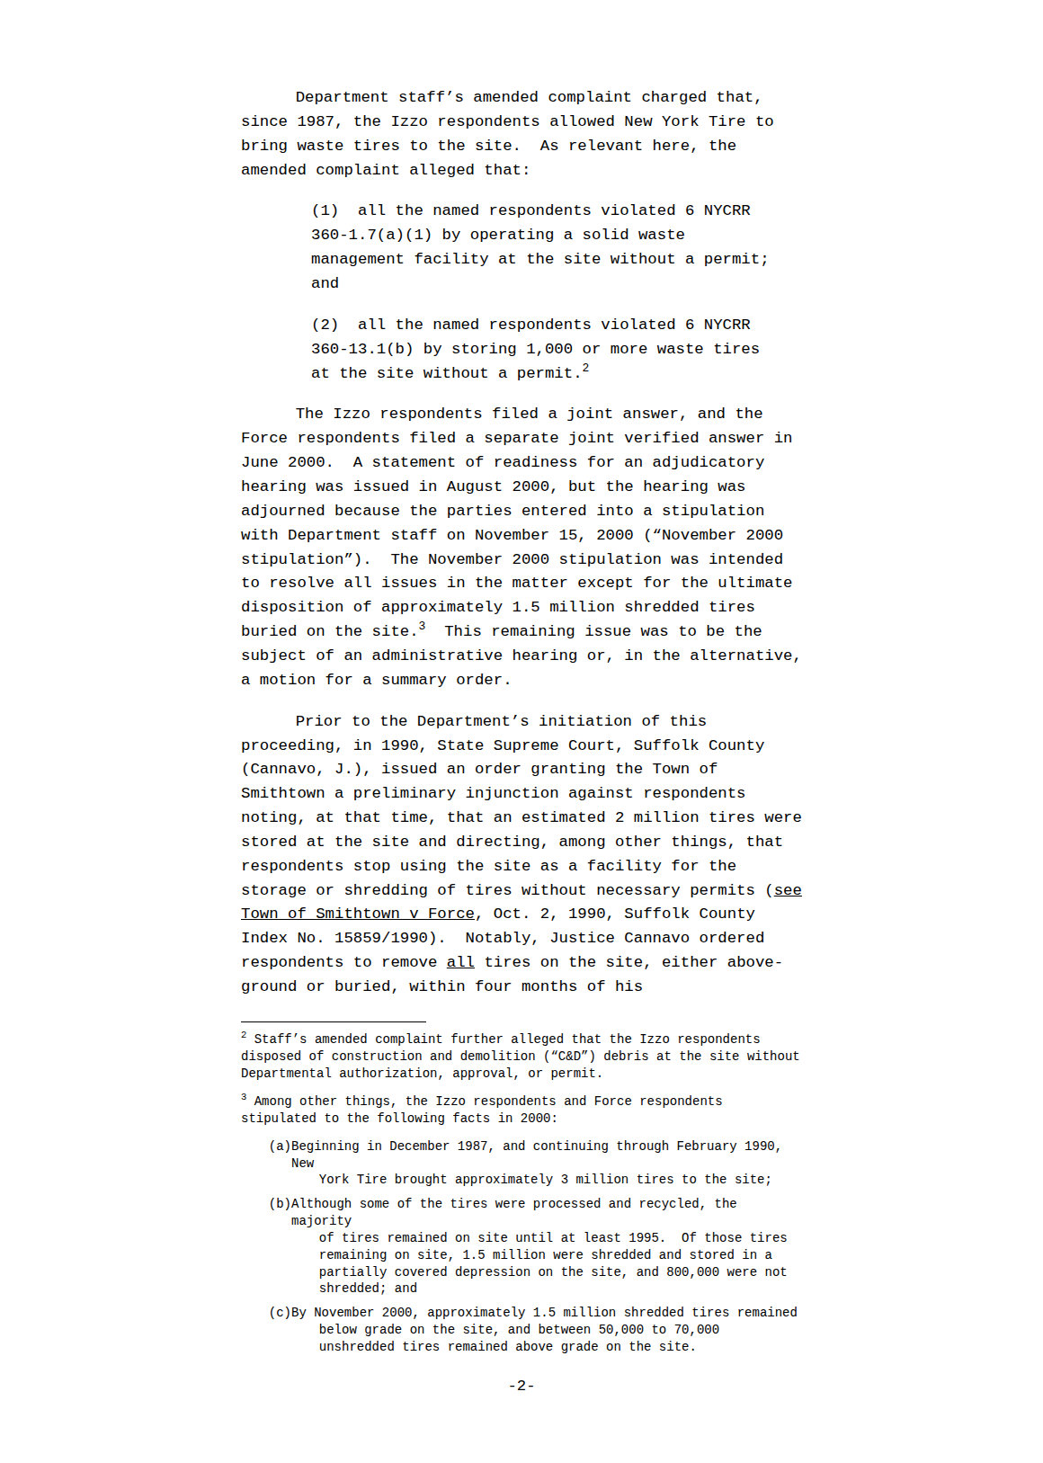Department staff’s amended complaint charged that, since 1987, the Izzo respondents allowed New York Tire to bring waste tires to the site. As relevant here, the amended complaint alleged that:
(1) all the named respondents violated 6 NYCRR 360-1.7(a)(1) by operating a solid waste management facility at the site without a permit; and
(2) all the named respondents violated 6 NYCRR 360-13.1(b) by storing 1,000 or more waste tires at the site without a permit.2
The Izzo respondents filed a joint answer, and the Force respondents filed a separate joint verified answer in June 2000. A statement of readiness for an adjudicatory hearing was issued in August 2000, but the hearing was adjourned because the parties entered into a stipulation with Department staff on November 15, 2000 (“November 2000 stipulation”). The November 2000 stipulation was intended to resolve all issues in the matter except for the ultimate disposition of approximately 1.5 million shredded tires buried on the site.3 This remaining issue was to be the subject of an administrative hearing or, in the alternative, a motion for a summary order.
Prior to the Department’s initiation of this proceeding, in 1990, State Supreme Court, Suffolk County (Cannavo, J.), issued an order granting the Town of Smithtown a preliminary injunction against respondents noting, at that time, that an estimated 2 million tires were stored at the site and directing, among other things, that respondents stop using the site as a facility for the storage or shredding of tires without necessary permits (see Town of Smithtown v Force, Oct. 2, 1990, Suffolk County Index No. 15859/1990). Notably, Justice Cannavo ordered respondents to remove all tires on the site, either above-ground or buried, within four months of his
2 Staff’s amended complaint further alleged that the Izzo respondents disposed of construction and demolition (“C&D”) debris at the site without Departmental authorization, approval, or permit.
3 Among other things, the Izzo respondents and Force respondents stipulated to the following facts in 2000:
(a) Beginning in December 1987, and continuing through February 1990, NewYork Tire brought approximately 3 million tires to the site;
(b) Although some of the tires were processed and recycled, the majorityof tires remained on site until at least 1995. Of those tires remaining on site, 1.5 million were shredded and stored in a partially covered depression on the site, and 800,000 were not shredded; and
(c) By November 2000, approximately 1.5 million shredded tires remainedbelow grade on the site, and between 50,000 to 70,000 unshredded tires remained above grade on the site.
-2-